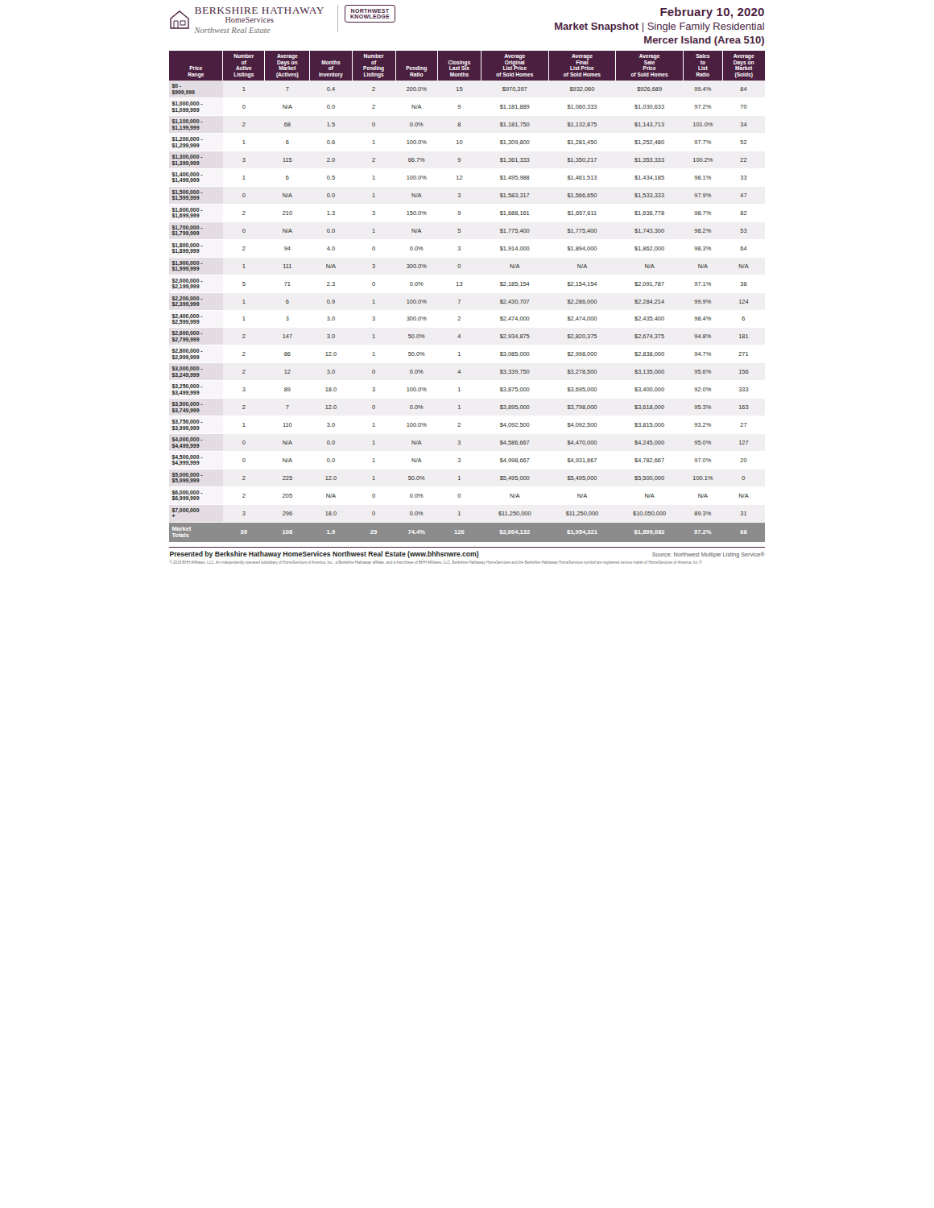BERKSHIRE HATHAWAY
HomeServices
Northwest Real Estate
NORTHWEST
KNOWLEDGE
February 10, 2020
Market Snapshot | Single Family Residential
Mercer Island (Area 510)
| Price Range | Number of Active Listings | Average Days on Market (Actives) | Months of Inventory | Number of Pending Listings | Pending Ratio | Closings Last Six Months | Average Original List Price of Sold Homes | Average Final List Price of Sold Homes | Average Sale Price of Sold Homes | Sales to List Ratio | Average Days on Market (Solds) |
| --- | --- | --- | --- | --- | --- | --- | --- | --- | --- | --- | --- |
| $0 - $999,999 | 1 | 7 | 0.4 | 2 | 200.0% | 15 | $970,397 | $932,060 | $926,689 | 99.4% | 84 |
| $1,000,000 - $1,099,999 | 0 | N/A | 0.0 | 2 | N/A | 9 | $1,181,889 | $1,060,333 | $1,030,633 | 97.2% | 70 |
| $1,100,000 - $1,199,999 | 2 | 68 | 1.5 | 0 | 0.0% | 8 | $1,181,750 | $1,132,875 | $1,143,713 | 101.0% | 34 |
| $1,200,000 - $1,299,999 | 1 | 6 | 0.6 | 1 | 100.0% | 10 | $1,309,800 | $1,281,450 | $1,252,480 | 97.7% | 52 |
| $1,300,000 - $1,399,999 | 3 | 115 | 2.0 | 2 | 66.7% | 9 | $1,361,333 | $1,350,217 | $1,353,333 | 100.2% | 22 |
| $1,400,000 - $1,499,999 | 1 | 6 | 0.5 | 1 | 100.0% | 12 | $1,495,988 | $1,461,513 | $1,434,185 | 98.1% | 33 |
| $1,500,000 - $1,599,999 | 0 | N/A | 0.0 | 1 | N/A | 3 | $1,583,317 | $1,566,650 | $1,533,333 | 97.9% | 47 |
| $1,600,000 - $1,699,999 | 2 | 210 | 1.3 | 3 | 150.0% | 9 | $1,688,161 | $1,657,611 | $1,636,778 | 98.7% | 82 |
| $1,700,000 - $1,799,999 | 0 | N/A | 0.0 | 1 | N/A | 5 | $1,775,400 | $1,775,400 | $1,743,300 | 98.2% | 53 |
| $1,800,000 - $1,899,999 | 2 | 94 | 4.0 | 0 | 0.0% | 3 | $1,914,000 | $1,894,000 | $1,862,000 | 98.3% | 64 |
| $1,900,000 - $1,999,999 | 1 | 111 | N/A | 3 | 300.0% | 0 | N/A | N/A | N/A | N/A | N/A |
| $2,000,000 - $2,199,999 | 5 | 71 | 2.3 | 0 | 0.0% | 13 | $2,185,154 | $2,154,154 | $2,091,787 | 97.1% | 38 |
| $2,200,000 - $2,399,999 | 1 | 6 | 0.9 | 1 | 100.0% | 7 | $2,430,707 | $2,286,000 | $2,284,214 | 99.9% | 124 |
| $2,400,000 - $2,599,999 | 1 | 3 | 3.0 | 3 | 300.0% | 2 | $2,474,000 | $2,474,000 | $2,435,400 | 98.4% | 6 |
| $2,600,000 - $2,799,999 | 2 | 147 | 3.0 | 1 | 50.0% | 4 | $2,934,875 | $2,820,375 | $2,674,375 | 94.8% | 181 |
| $2,800,000 - $2,999,999 | 2 | 86 | 12.0 | 1 | 50.0% | 1 | $3,085,000 | $2,998,000 | $2,838,000 | 94.7% | 271 |
| $3,000,000 - $3,249,999 | 2 | 12 | 3.0 | 0 | 0.0% | 4 | $3,339,750 | $3,278,500 | $3,135,000 | 95.6% | 156 |
| $3,250,000 - $3,499,999 | 3 | 89 | 18.0 | 3 | 100.0% | 1 | $3,875,000 | $3,695,000 | $3,400,000 | 92.0% | 333 |
| $3,500,000 - $3,749,999 | 2 | 7 | 12.0 | 0 | 0.0% | 1 | $3,895,000 | $3,798,000 | $3,618,000 | 95.3% | 163 |
| $3,750,000 - $3,999,999 | 1 | 110 | 3.0 | 1 | 100.0% | 2 | $4,092,500 | $4,092,500 | $3,815,000 | 93.2% | 27 |
| $4,000,000 - $4,499,999 | 0 | N/A | 0.0 | 1 | N/A | 3 | $4,586,667 | $4,470,000 | $4,245,000 | 95.0% | 127 |
| $4,500,000 - $4,999,999 | 0 | N/A | 0.0 | 1 | N/A | 3 | $4,998,667 | $4,931,667 | $4,782,667 | 97.0% | 20 |
| $5,000,000 - $5,999,999 | 2 | 225 | 12.0 | 1 | 50.0% | 1 | $5,495,000 | $5,495,000 | $5,500,000 | 100.1% | 0 |
| $6,000,000 - $6,999,999 | 2 | 205 | N/A | 0 | 0.0% | 0 | N/A | N/A | N/A | N/A | N/A |
| $7,000,000 + | 3 | 296 | 18.0 | 0 | 0.0% | 1 | $11,250,000 | $11,250,000 | $10,050,000 | 89.3% | 31 |
| Market Totals | 39 | 108 | 1.9 | 29 | 74.4% | 126 | $2,004,132 | $1,954,321 | $1,899,082 | 97.2% | 68 |
Presented by Berkshire Hathaway HomeServices Northwest Real Estate (www.bhhsnwre.com)
Source: Northwest Multiple Listing Service®
© 2019 BHH Affiliates, LLC. An independently operated subsidiary of HomeServices of America, Inc., a Berkshire Hathaway affiliate, and a franchisee of BHH Affiliates, LLC. Berkshire Hathaway HomeServices and the Berkshire Hathaway HomeServices symbol are registered service marks of HomeServices of America, Inc.®